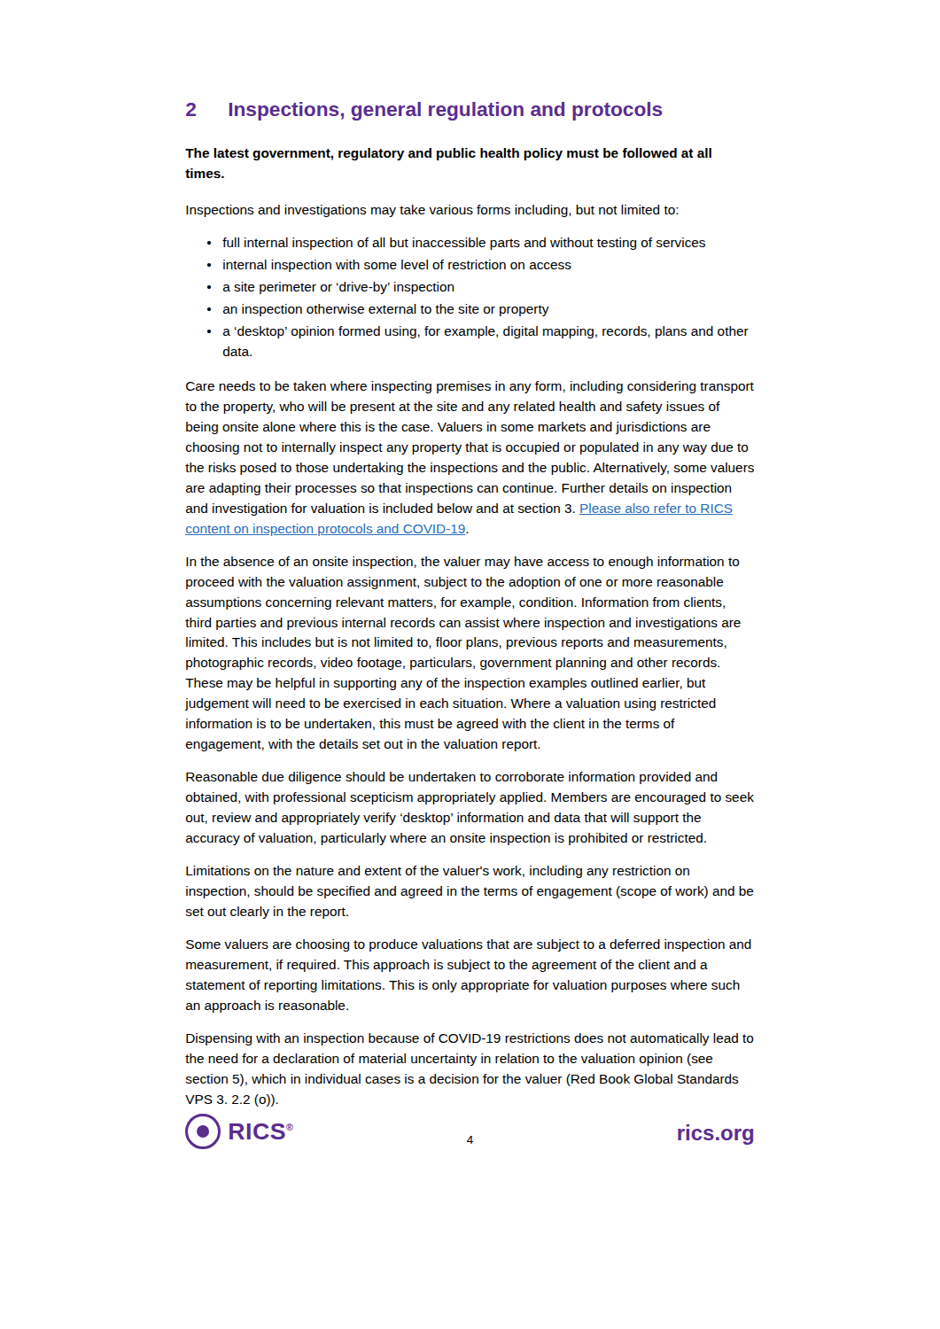2 Inspections, general regulation and protocols
The latest government, regulatory and public health policy must be followed at all times.
Inspections and investigations may take various forms including, but not limited to:
full internal inspection of all but inaccessible parts and without testing of services
internal inspection with some level of restriction on access
a site perimeter or ‘drive-by’ inspection
an inspection otherwise external to the site or property
a ‘desktop’ opinion formed using, for example, digital mapping, records, plans and other data.
Care needs to be taken where inspecting premises in any form, including considering transport to the property, who will be present at the site and any related health and safety issues of being onsite alone where this is the case. Valuers in some markets and jurisdictions are choosing not to internally inspect any property that is occupied or populated in any way due to the risks posed to those undertaking the inspections and the public. Alternatively, some valuers are adapting their processes so that inspections can continue. Further details on inspection and investigation for valuation is included below and at section 3. Please also refer to RICS content on inspection protocols and COVID-19.
In the absence of an onsite inspection, the valuer may have access to enough information to proceed with the valuation assignment, subject to the adoption of one or more reasonable assumptions concerning relevant matters, for example, condition. Information from clients, third parties and previous internal records can assist where inspection and investigations are limited. This includes but is not limited to, floor plans, previous reports and measurements, photographic records, video footage, particulars, government planning and other records. These may be helpful in supporting any of the inspection examples outlined earlier, but judgement will need to be exercised in each situation. Where a valuation using restricted information is to be undertaken, this must be agreed with the client in the terms of engagement, with the details set out in the valuation report.
Reasonable due diligence should be undertaken to corroborate information provided and obtained, with professional scepticism appropriately applied. Members are encouraged to seek out, review and appropriately verify ‘desktop’ information and data that will support the accuracy of valuation, particularly where an onsite inspection is prohibited or restricted.
Limitations on the nature and extent of the valuer's work, including any restriction on inspection, should be specified and agreed in the terms of engagement (scope of work) and be set out clearly in the report.
Some valuers are choosing to produce valuations that are subject to a deferred inspection and measurement, if required. This approach is subject to the agreement of the client and a statement of reporting limitations. This is only appropriate for valuation purposes where such an approach is reasonable.
Dispensing with an inspection because of COVID-19 restrictions does not automatically lead to the need for a declaration of material uncertainty in relation to the valuation opinion (see section 5), which in individual cases is a decision for the valuer (Red Book Global Standards VPS 3. 2.2 (o)).
RICS®
rics.org
4